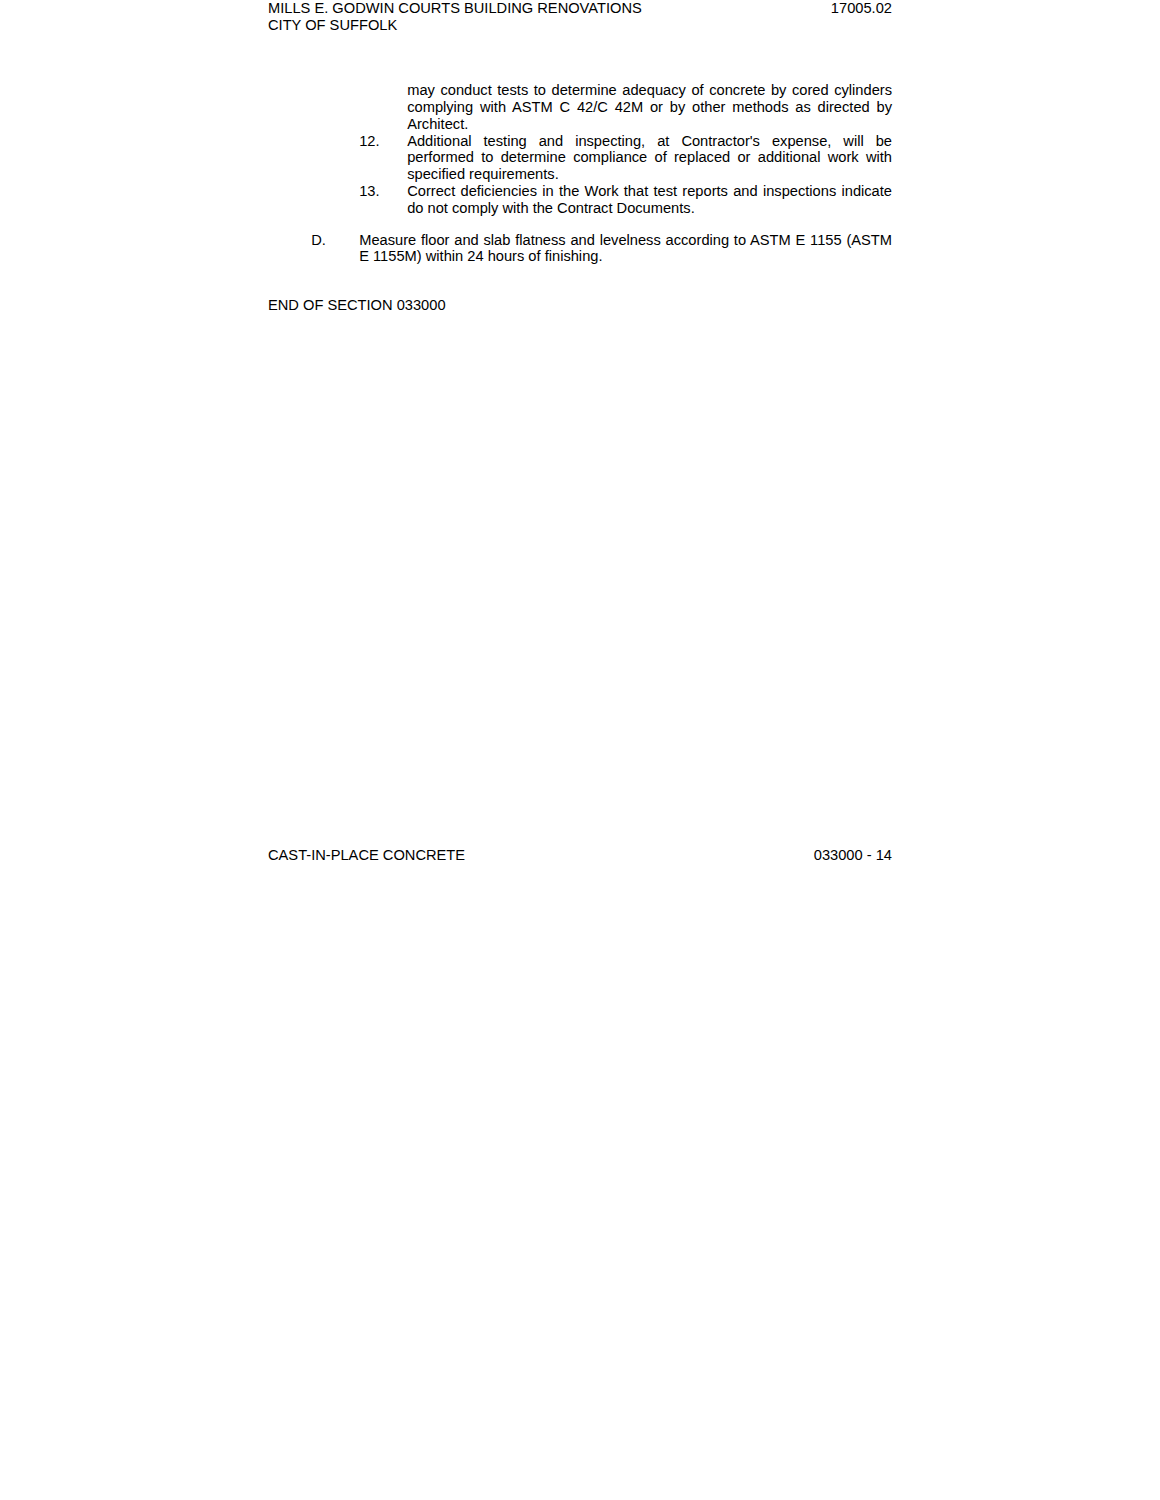MILLS E. GODWIN COURTS BUILDING RENOVATIONS
CITY OF SUFFOLK
17005.02
may conduct tests to determine adequacy of concrete by cored cylinders complying with ASTM C 42/C 42M or by other methods as directed by Architect.
12.
Additional testing and inspecting, at Contractor's expense, will be performed to determine compliance of replaced or additional work with specified requirements.
13.
Correct deficiencies in the Work that test reports and inspections indicate do not comply with the Contract Documents.
D.
Measure floor and slab flatness and levelness according to ASTM E 1155 (ASTM E 1155M) within 24 hours of finishing.
END OF SECTION 033000
CAST-IN-PLACE CONCRETE
033000 - 14